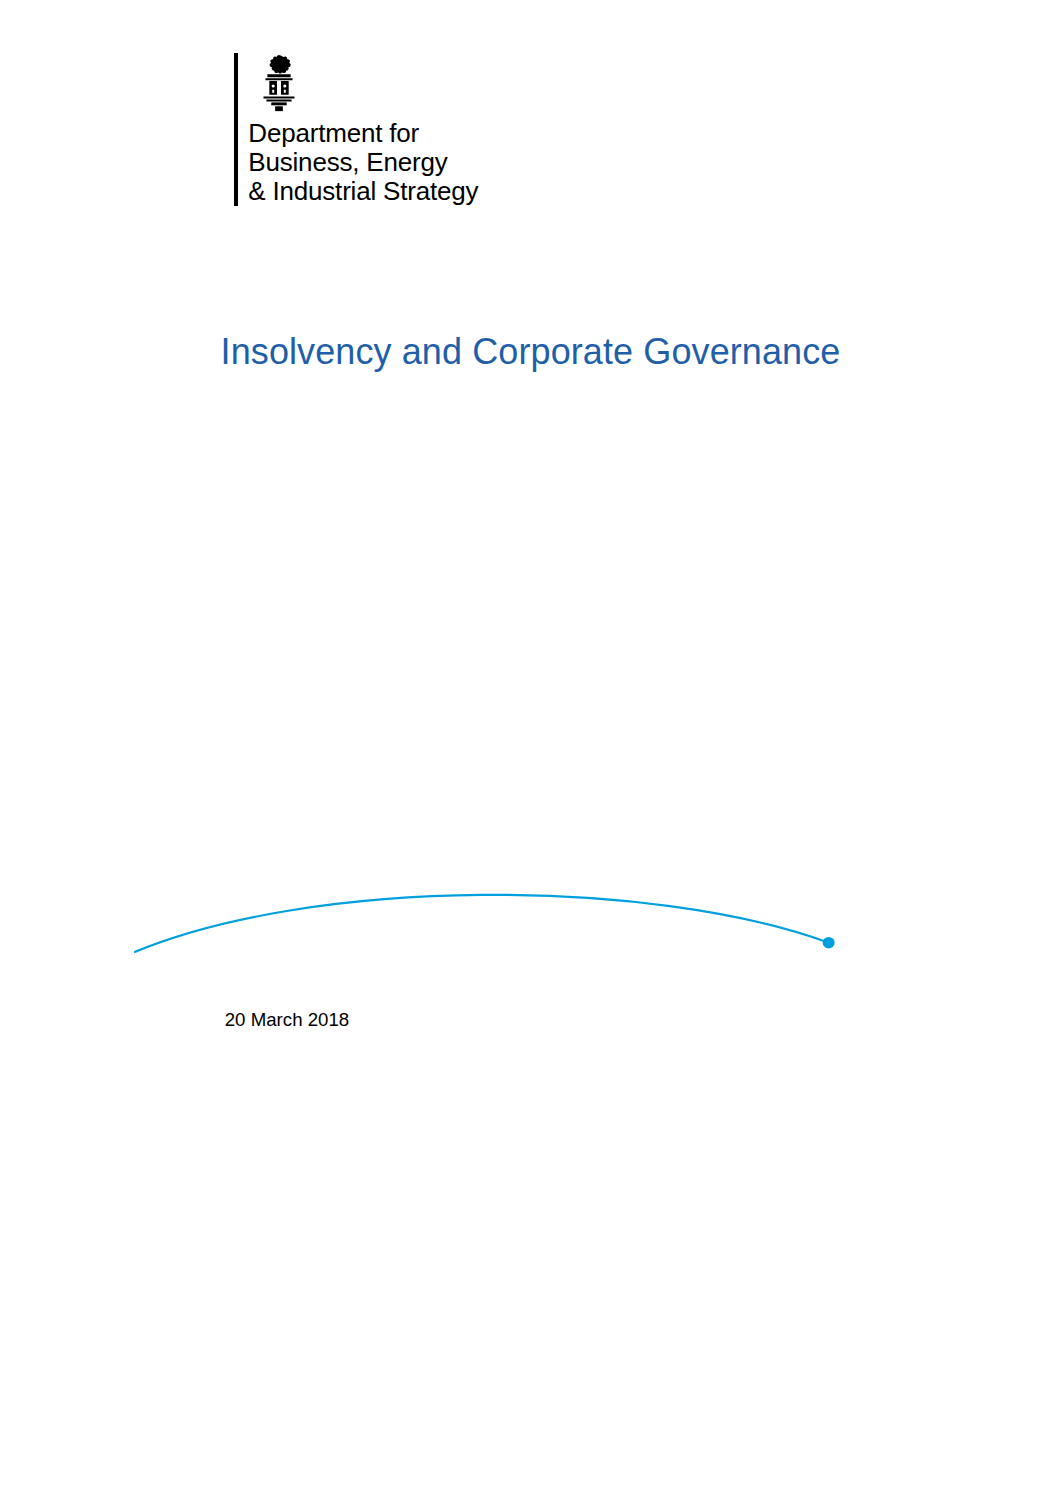Department for
Business, Energy
& Industrial Strategy
Insolvency and Corporate Governance
20 March 2018